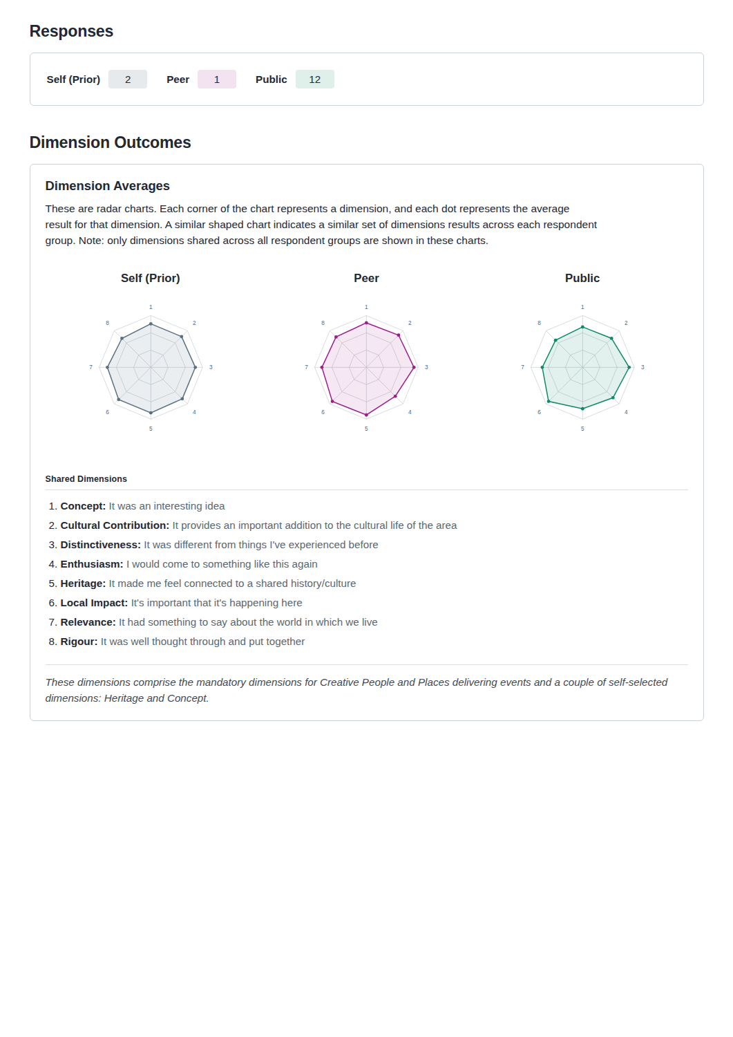Responses
Self (Prior) 2
Peer 1
Public 12
Dimension Outcomes
Dimension Averages
These are radar charts. Each corner of the chart represents a dimension, and each dot represents the average result for that dimension. A similar shaped chart indicates a similar set of dimensions results across each respondent group. Note: only dimensions shared across all respondent groups are shown in these charts.
Self (Prior)
1 2 3 4 5 6 7 8
Peer
1 2 3 4 5 6 7 8
Public
1 2 3 4 5 6 7 8
Shared Dimensions
Concept: It was an interesting idea
Cultural Contribution: It provides an important addition to the cultural life of the area
Distinctiveness: It was different from things I've experienced before
Enthusiasm: I would come to something like this again
Heritage: It made me feel connected to a shared history/culture
Local Impact: It's important that it's happening here
Relevance: It had something to say about the world in which we live
Rigour: It was well thought through and put together
These dimensions comprise the mandatory dimensions for Creative People and Places delivering events and a couple of self-selected dimensions: Heritage and Concept.